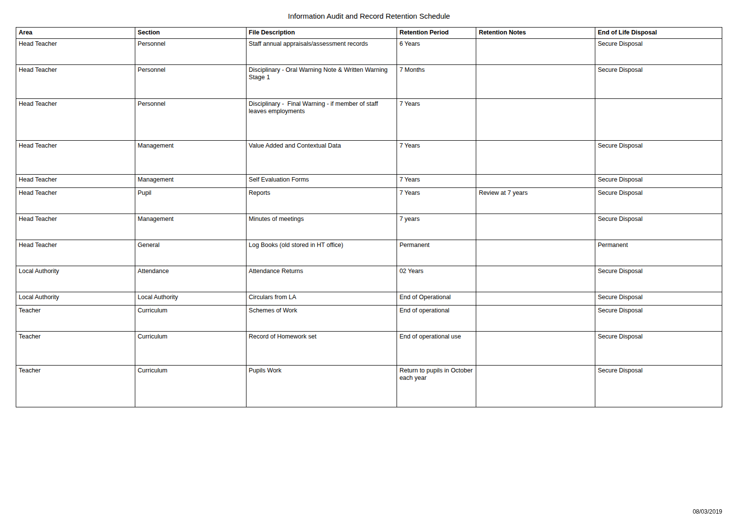Information Audit and Record Retention Schedule
| Area | Section | File Description | Retention Period | Retention Notes | End of Life Disposal |
| --- | --- | --- | --- | --- | --- |
| Head Teacher | Personnel | Staff annual appraisals/assessment records | 6 Years | | Secure Disposal |
| Head Teacher | Personnel | Disciplinary - Oral Warning Note & Written Warning Stage 1 | 7 Months | | Secure Disposal |
| Head Teacher | Personnel | Disciplinary - Final Warning - if member of staff leaves employments | 7 Years | | |
| Head Teacher | Management | Value Added and Contextual Data | 7 Years | | Secure Disposal |
| Head Teacher | Management | Self Evaluation Forms | 7 Years | | Secure Disposal |
| Head Teacher | Pupil | Reports | 7 Years | Review at 7 years | Secure Disposal |
| Head Teacher | Management | Minutes of meetings | 7 years | | Secure Disposal |
| Head Teacher | General | Log Books (old stored in HT office) | Permanent | | Permanent |
| Local Authority | Attendance | Attendance Returns | 02 Years | | Secure Disposal |
| Local Authority | Local Authority | Circulars from LA | End of Operational | | Secure Disposal |
| Teacher | Curriculum | Schemes of Work | End of operational | | Secure Disposal |
| Teacher | Curriculum | Record of Homework set | End of operational use | | Secure Disposal |
| Teacher | Curriculum | Pupils Work | Return to pupils in October each year | | Secure Disposal |
08/03/2019